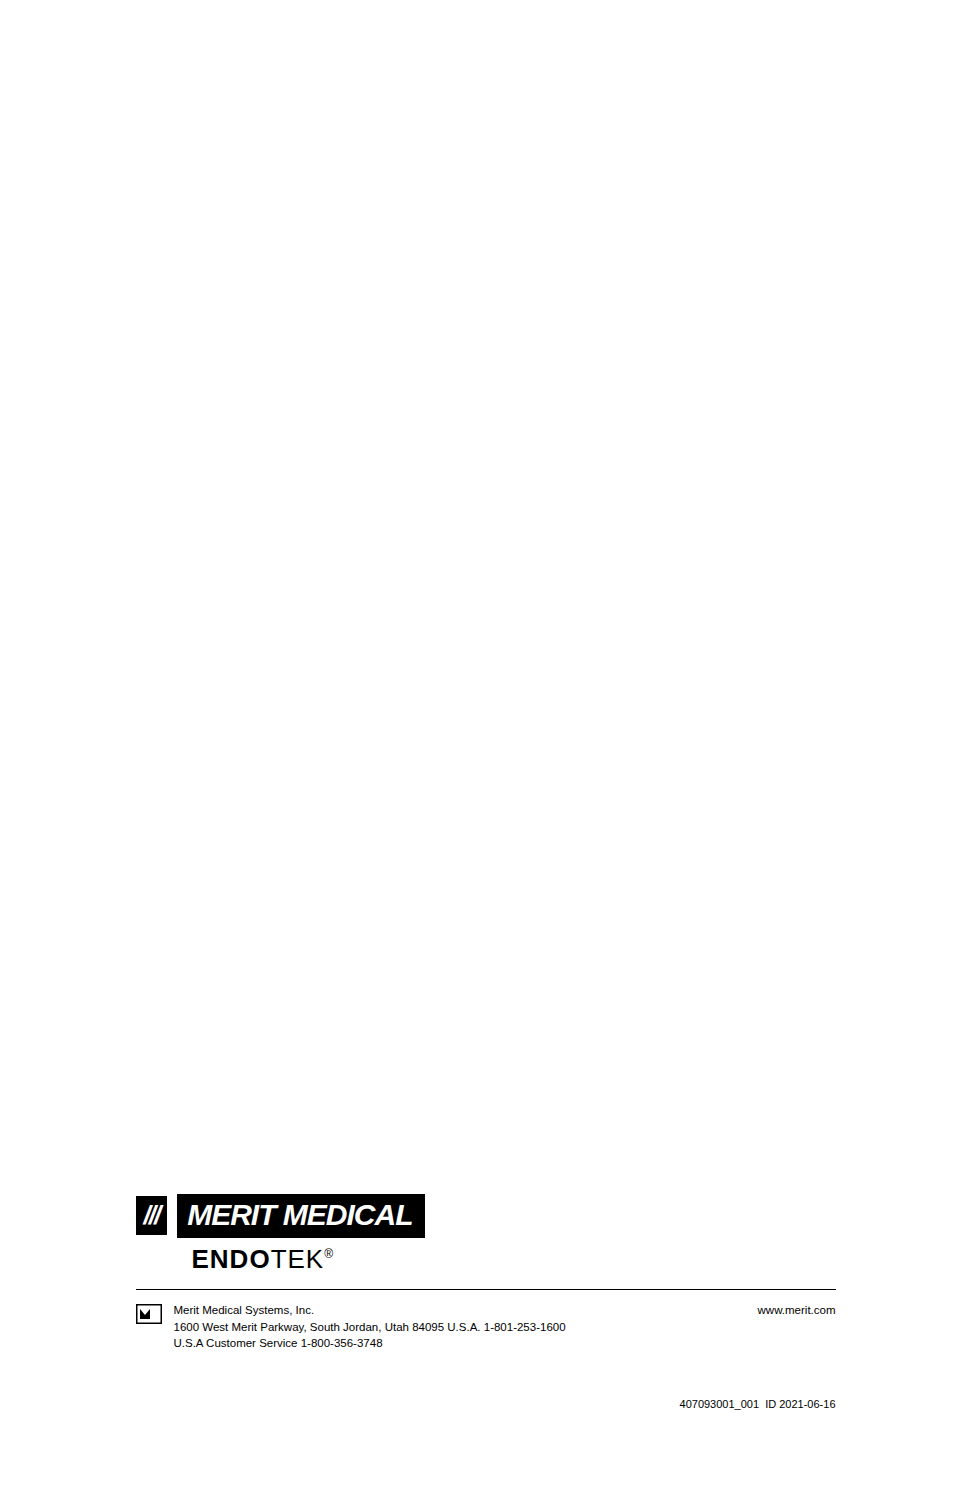/// Merit Medical
ENDOTEK®
Merit Medical Systems, Inc.
1600 West Merit Parkway, South Jordan, Utah 84095 U.S.A. 1-801-253-1600
U.S.A Customer Service 1-800-356-3748
www.merit.com
407093001_001 ID 2021-06-16